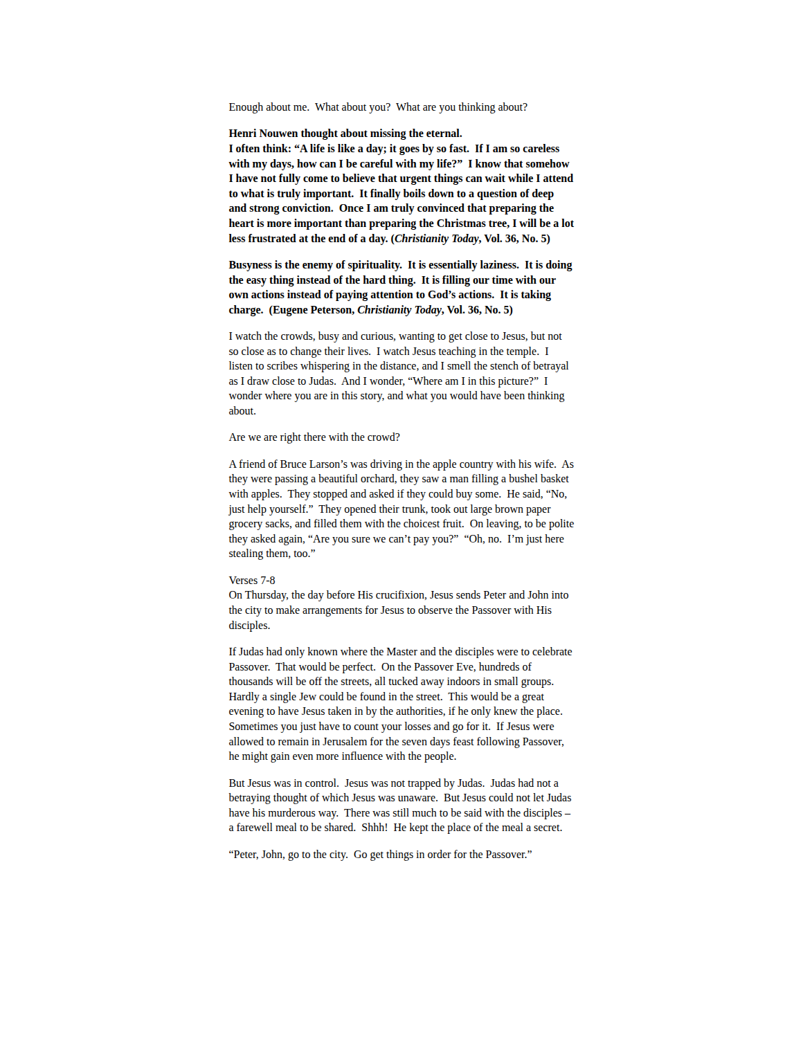Enough about me. What about you? What are you thinking about?
Henri Nouwen thought about missing the eternal.
I often think: “A life is like a day; it goes by so fast. If I am so careless with my days, how can I be careful with my life?” I know that somehow I have not fully come to believe that urgent things can wait while I attend to what is truly important. It finally boils down to a question of deep and strong conviction. Once I am truly convinced that preparing the heart is more important than preparing the Christmas tree, I will be a lot less frustrated at the end of a day. (Christianity Today, Vol. 36, No. 5)
Busyness is the enemy of spirituality. It is essentially laziness. It is doing the easy thing instead of the hard thing. It is filling our time with our own actions instead of paying attention to God’s actions. It is taking charge. (Eugene Peterson, Christianity Today, Vol. 36, No. 5)
I watch the crowds, busy and curious, wanting to get close to Jesus, but not so close as to change their lives. I watch Jesus teaching in the temple. I listen to scribes whispering in the distance, and I smell the stench of betrayal as I draw close to Judas. And I wonder, “Where am I in this picture?” I wonder where you are in this story, and what you would have been thinking about.
Are we are right there with the crowd?
A friend of Bruce Larson’s was driving in the apple country with his wife. As they were passing a beautiful orchard, they saw a man filling a bushel basket with apples. They stopped and asked if they could buy some. He said, “No, just help yourself.” They opened their trunk, took out large brown paper grocery sacks, and filled them with the choicest fruit. On leaving, to be polite they asked again, “Are you sure we can’t pay you?” “Oh, no. I’m just here stealing them, too.”
Verses 7-8
On Thursday, the day before His crucifixion, Jesus sends Peter and John into the city to make arrangements for Jesus to observe the Passover with His disciples.
If Judas had only known where the Master and the disciples were to celebrate Passover. That would be perfect. On the Passover Eve, hundreds of thousands will be off the streets, all tucked away indoors in small groups. Hardly a single Jew could be found in the street. This would be a great evening to have Jesus taken in by the authorities, if he only knew the place. Sometimes you just have to count your losses and go for it. If Jesus were allowed to remain in Jerusalem for the seven days feast following Passover, he might gain even more influence with the people.
But Jesus was in control. Jesus was not trapped by Judas. Judas had not a betraying thought of which Jesus was unaware. But Jesus could not let Judas have his murderous way. There was still much to be said with the disciples – a farewell meal to be shared. Shhh! He kept the place of the meal a secret.
“Peter, John, go to the city. Go get things in order for the Passover.”